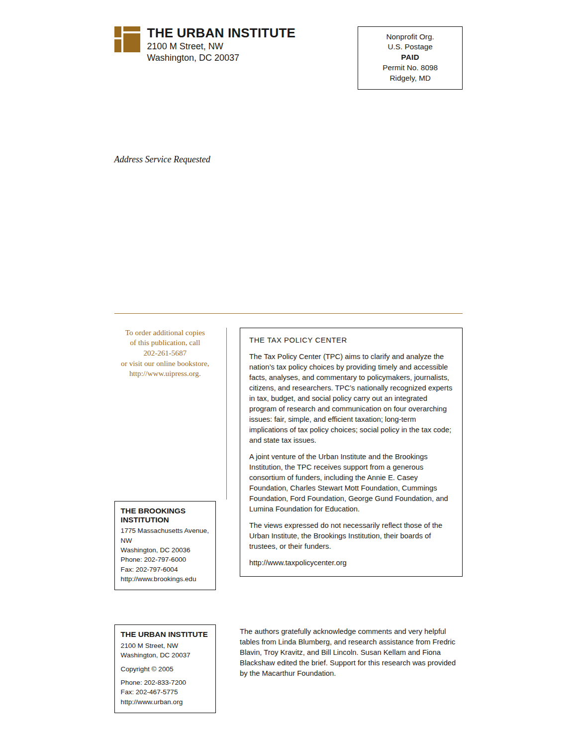THE URBAN INSTITUTE
2100 M Street, NW
Washington, DC 20037
Nonprofit Org.
U.S. Postage
PAID
Permit No. 8098
Ridgely, MD
Address Service Requested
To order additional copies
of this publication, call
202-261-5687
or visit our online bookstore,
http://www.uipress.org.
THE BROOKINGS
INSTITUTION
1775 Massachusetts Avenue, NW
Washington, DC 20036
Phone: 202-797-6000
Fax: 202-797-6004
http://www.brookings.edu
THE URBAN INSTITUTE
2100 M Street, NW
Washington, DC 20037
Copyright © 2005
Phone: 202-833-7200
Fax: 202-467-5775
http://www.urban.org
THE TAX POLICY CENTER
The Tax Policy Center (TPC) aims to clarify and analyze the nation’s tax policy choices by providing timely and accessible facts, analyses, and commentary to policymakers, journalists, citizens, and researchers. TPC’s nationally recognized experts in tax, budget, and social policy carry out an integrated program of research and communication on four overarching issues: fair, simple, and efficient taxation; long-term implications of tax policy choices; social policy in the tax code; and state tax issues.
A joint venture of the Urban Institute and the Brookings Institution, the TPC receives support from a generous consortium of funders, including the Annie E. Casey Foundation, Charles Stewart Mott Foundation, Cummings Foundation, Ford Foundation, George Gund Foundation, and Lumina Foundation for Education.
The views expressed do not necessarily reflect those of the Urban Institute, the Brookings Institution, their boards of trustees, or their funders.
http://www.taxpolicycenter.org
The authors gratefully acknowledge comments and very helpful tables from Linda Blumberg, and research assistance from Fredric Blavin, Troy Kravitz, and Bill Lincoln. Susan Kellam and Fiona Blackshaw edited the brief. Support for this research was provided by the Macarthur Foundation.